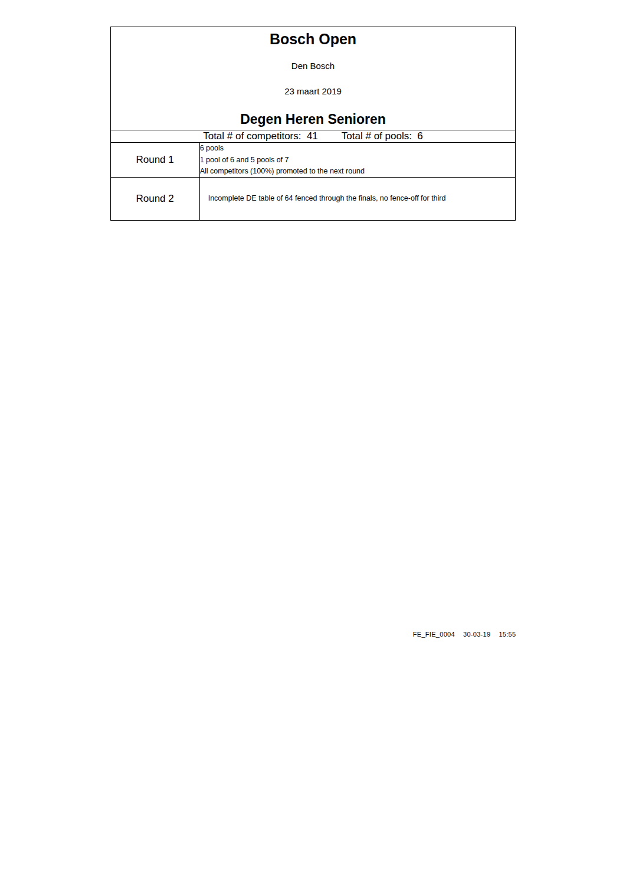| Bosch Open Den Bosch 23 maart 2019 Degen Heren Senioren |
| Total # of competitors: 41 Total # of pools: 6 |
| Round 1 | 6 pools 1 pool of 6 and 5 pools of 7 All competitors (100%) promoted to the next round |
| Round 2 | Incomplete DE table of 64 fenced through the finals, no fence-off for third |
FE_FIE_0004 30-03-19 15:55